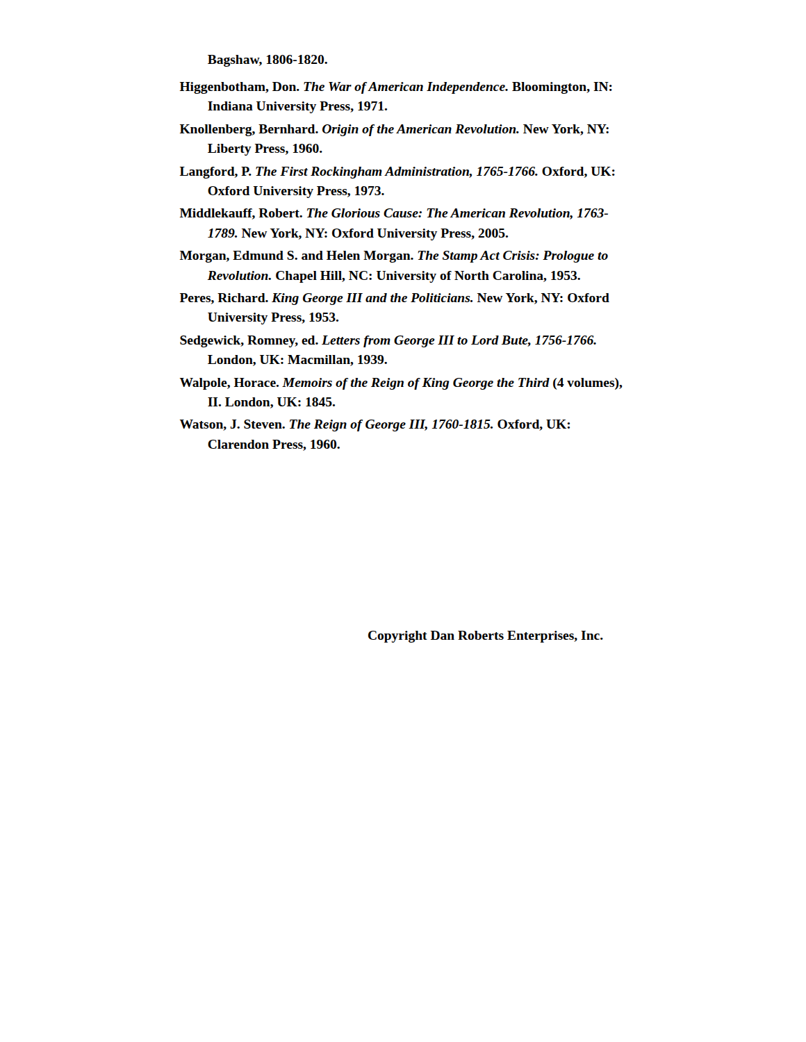Bagshaw, 1806-1820.
Higgenbotham, Don. The War of American Independence. Bloomington, IN: Indiana University Press, 1971.
Knollenberg, Bernhard. Origin of the American Revolution. New York, NY: Liberty Press, 1960.
Langford, P. The First Rockingham Administration, 1765-1766. Oxford, UK: Oxford University Press, 1973.
Middlekauff, Robert. The Glorious Cause: The American Revolution, 1763-1789. New York, NY: Oxford University Press, 2005.
Morgan, Edmund S. and Helen Morgan. The Stamp Act Crisis: Prologue to Revolution. Chapel Hill, NC: University of North Carolina, 1953.
Peres, Richard. King George III and the Politicians. New York, NY: Oxford University Press, 1953.
Sedgewick, Romney, ed. Letters from George III to Lord Bute, 1756-1766. London, UK: Macmillan, 1939.
Walpole, Horace. Memoirs of the Reign of King George the Third (4 volumes), II. London, UK: 1845.
Watson, J. Steven. The Reign of George III, 1760-1815. Oxford, UK: Clarendon Press, 1960.
Copyright Dan Roberts Enterprises, Inc.